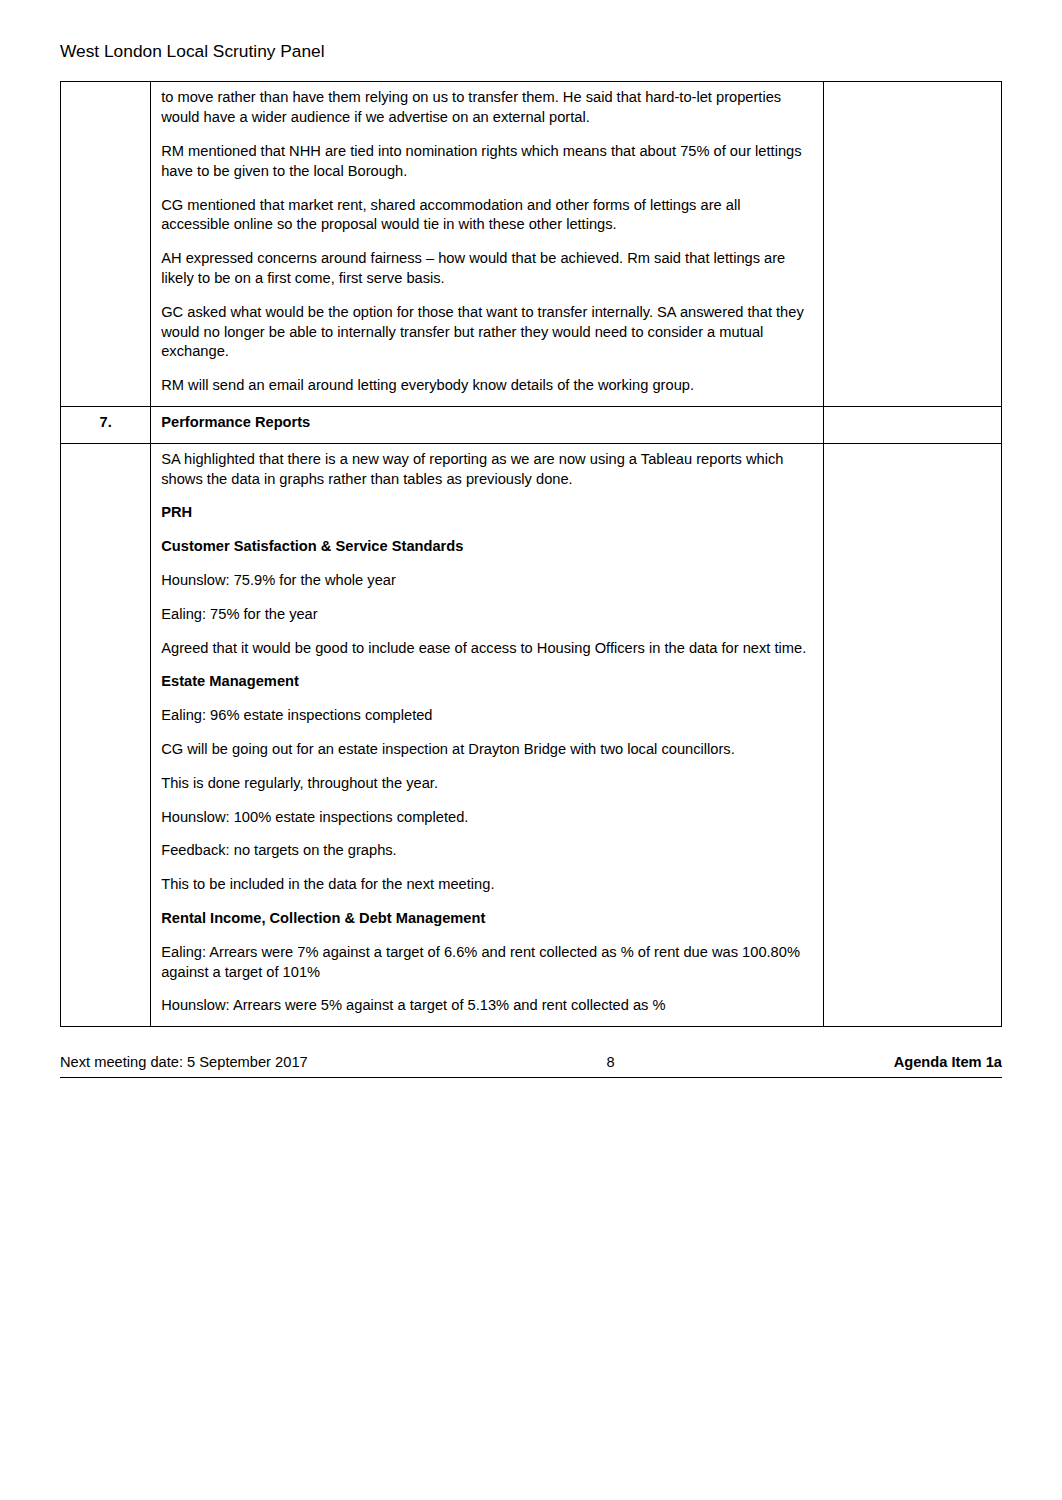West London Local Scrutiny Panel
| | to move rather than have them relying on us to transfer them. He said that hard-to-let properties would have a wider audience if we advertise on an external portal. RM mentioned that NHH are tied into nomination rights which means that about 75% of our lettings have to be given to the local Borough. CG mentioned that market rent, shared accommodation and other forms of lettings are all accessible online so the proposal would tie in with these other lettings. AH expressed concerns around fairness – how would that be achieved. Rm said that lettings are likely to be on a first come, first serve basis. GC asked what would be the option for those that want to transfer internally. SA answered that they would no longer be able to internally transfer but rather they would need to consider a mutual exchange. RM will send an email around letting everybody know details of the working group. | |
| 7. | Performance Reports | |
| | SA highlighted that there is a new way of reporting as we are now using a Tableau reports which shows the data in graphs rather than tables as previously done. PRH Customer Satisfaction & Service Standards Hounslow: 75.9% for the whole year Ealing: 75% for the year Agreed that it would be good to include ease of access to Housing Officers in the data for next time. Estate Management Ealing: 96% estate inspections completed CG will be going out for an estate inspection at Drayton Bridge with two local councillors. This is done regularly, throughout the year. Hounslow: 100% estate inspections completed. Feedback: no targets on the graphs. This to be included in the data for the next meeting. Rental Income, Collection & Debt Management Ealing: Arrears were 7% against a target of 6.6% and rent collected as % of rent due was 100.80% against a target of 101% Hounslow: Arrears were 5% against a target of 5.13% and rent collected as % | |
Next meeting date: 5 September 2017
8
Agenda Item 1a